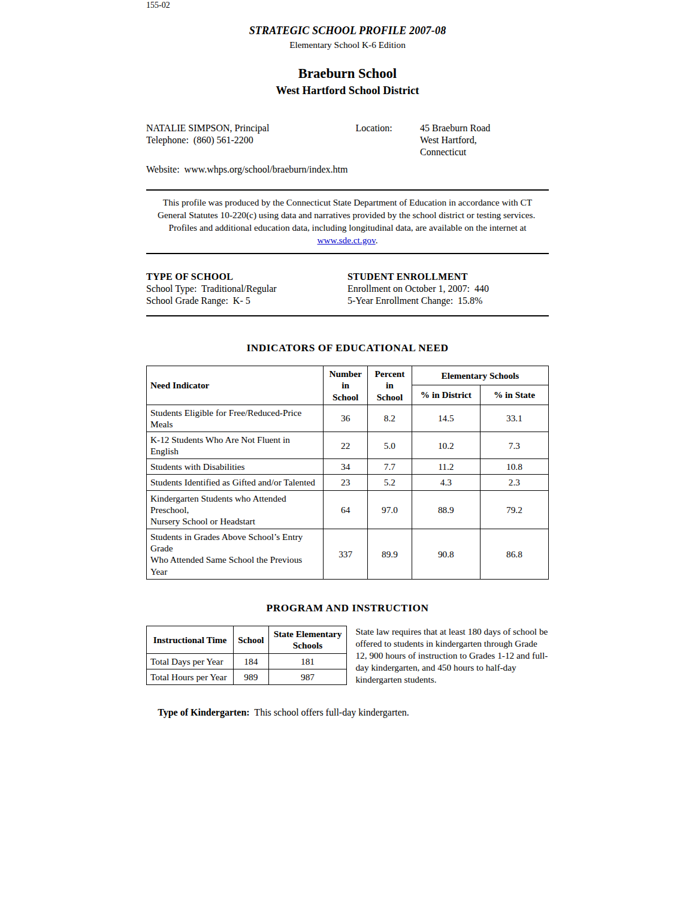155-02
STRATEGIC SCHOOL PROFILE 2007-08
Elementary School K-6 Edition
Braeburn School
West Hartford School District
| NATALIE SIMPSON, Principal | Location: | 45 Braeburn Road |
| Telephone: (860) 561-2200 | | West Hartford, |
| | | Connecticut |
Website: www.whps.org/school/braeburn/index.htm
This profile was produced by the Connecticut State Department of Education in accordance with CT General Statutes 10-220(c) using data and narratives provided by the school district or testing services. Profiles and additional education data, including longitudinal data, are available on the internet at www.sde.ct.gov.
| TYPE OF SCHOOL School Type: Traditional/Regular School Grade Range: K- 5 | STUDENT ENROLLMENT Enrollment on October 1, 2007: 440 5-Year Enrollment Change: 15.8% |
INDICATORS OF EDUCATIONAL NEED
| Need Indicator | Number in School | Percent in School | Elementary Schools |
| --- | --- | --- | --- |
| % in District | % in State |
| Students Eligible for Free/Reduced-Price Meals | 36 | 8.2 | 14.5 | 33.1 |
| K-12 Students Who Are Not Fluent in English | 22 | 5.0 | 10.2 | 7.3 |
| Students with Disabilities | 34 | 7.7 | 11.2 | 10.8 |
| Students Identified as Gifted and/or Talented | 23 | 5.2 | 4.3 | 2.3 |
| Kindergarten Students who Attended Preschool, Nursery School or Headstart | 64 | 97.0 | 88.9 | 79.2 |
| Students in Grades Above School’s Entry Grade Who Attended Same School the Previous Year | 337 | 89.9 | 90.8 | 86.8 |
PROGRAM AND INSTRUCTION
| / Instructional Time / School / State Elementary Schools / / --- / --- / --- / / Total Days per Year / 184 / 181 / / Total Hours per Year / 989 / 987 / | State law requires that at least 180 days of school be offered to students in kindergarten through Grade 12, 900 hours of instruction to Grades 1-12 and full-day kindergarten, and 450 hours to half-day kindergarten students. |
Type of Kindergarten: This school offers full-day kindergarten.